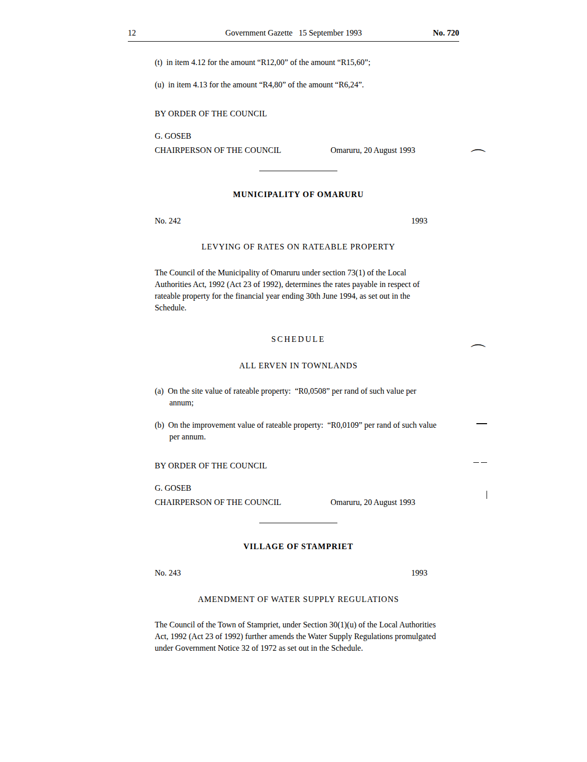12
Government Gazette 15 September 1993
No. 720
(t) in item 4.12 for the amount “R12,00” of the amount “R15,60”;
(u) in item 4.13 for the amount “R4,80” of the amount “R6,24”.
BY ORDER OF THE COUNCIL
G. GOSEB
CHAIRPERSON OF THE COUNCIL
Omaruru, 20 August 1993
MUNICIPALITY OF OMARURU
No. 242
1993
LEVYING OF RATES ON RATEABLE PROPERTY
The Council of the Municipality of Omaruru under section 73(1) of the Local Authorities Act, 1992 (Act 23 of 1992), determines the rates payable in respect of rateable property for the financial year ending 30th June 1994, as set out in the Schedule.
SCHEDULE
ALL ERVEN IN TOWNLANDS
(a) On the site value of rateable property: “R0,0508” per rand of such value per annum;
(b) On the improvement value of rateable property: “R0,0109” per rand of such value per annum.
BY ORDER OF THE COUNCIL
G. GOSEB
CHAIRPERSON OF THE COUNCIL
Omaruru, 20 August 1993
VILLAGE OF STAMPRIET
No. 243
1993
AMENDMENT OF WATER SUPPLY REGULATIONS
The Council of the Town of Stampriet, under Section 30(1)(u) of the Local Authorities Act, 1992 (Act 23 of 1992) further amends the Water Supply Regulations promulgated under Government Notice 32 of 1972 as set out in the Schedule.
⌒
⌒